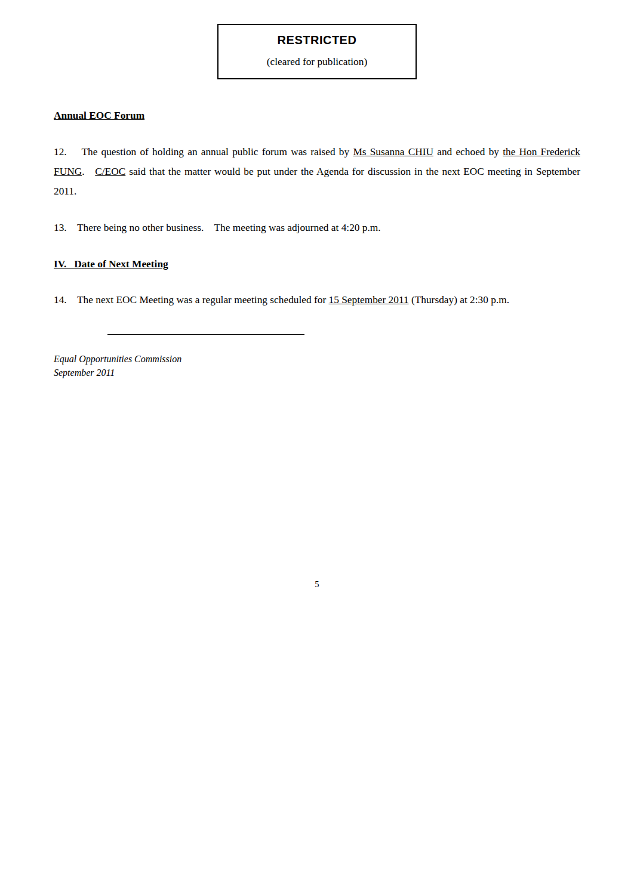RESTRICTED
(cleared for publication)
Annual EOC Forum
12. The question of holding an annual public forum was raised by Ms Susanna CHIU and echoed by the Hon Frederick FUNG. C/EOC said that the matter would be put under the Agenda for discussion in the next EOC meeting in September 2011.
13. There being no other business. The meeting was adjourned at 4:20 p.m.
IV. Date of Next Meeting
14. The next EOC Meeting was a regular meeting scheduled for 15 September 2011 (Thursday) at 2:30 p.m.
Equal Opportunities Commission
September 2011
5